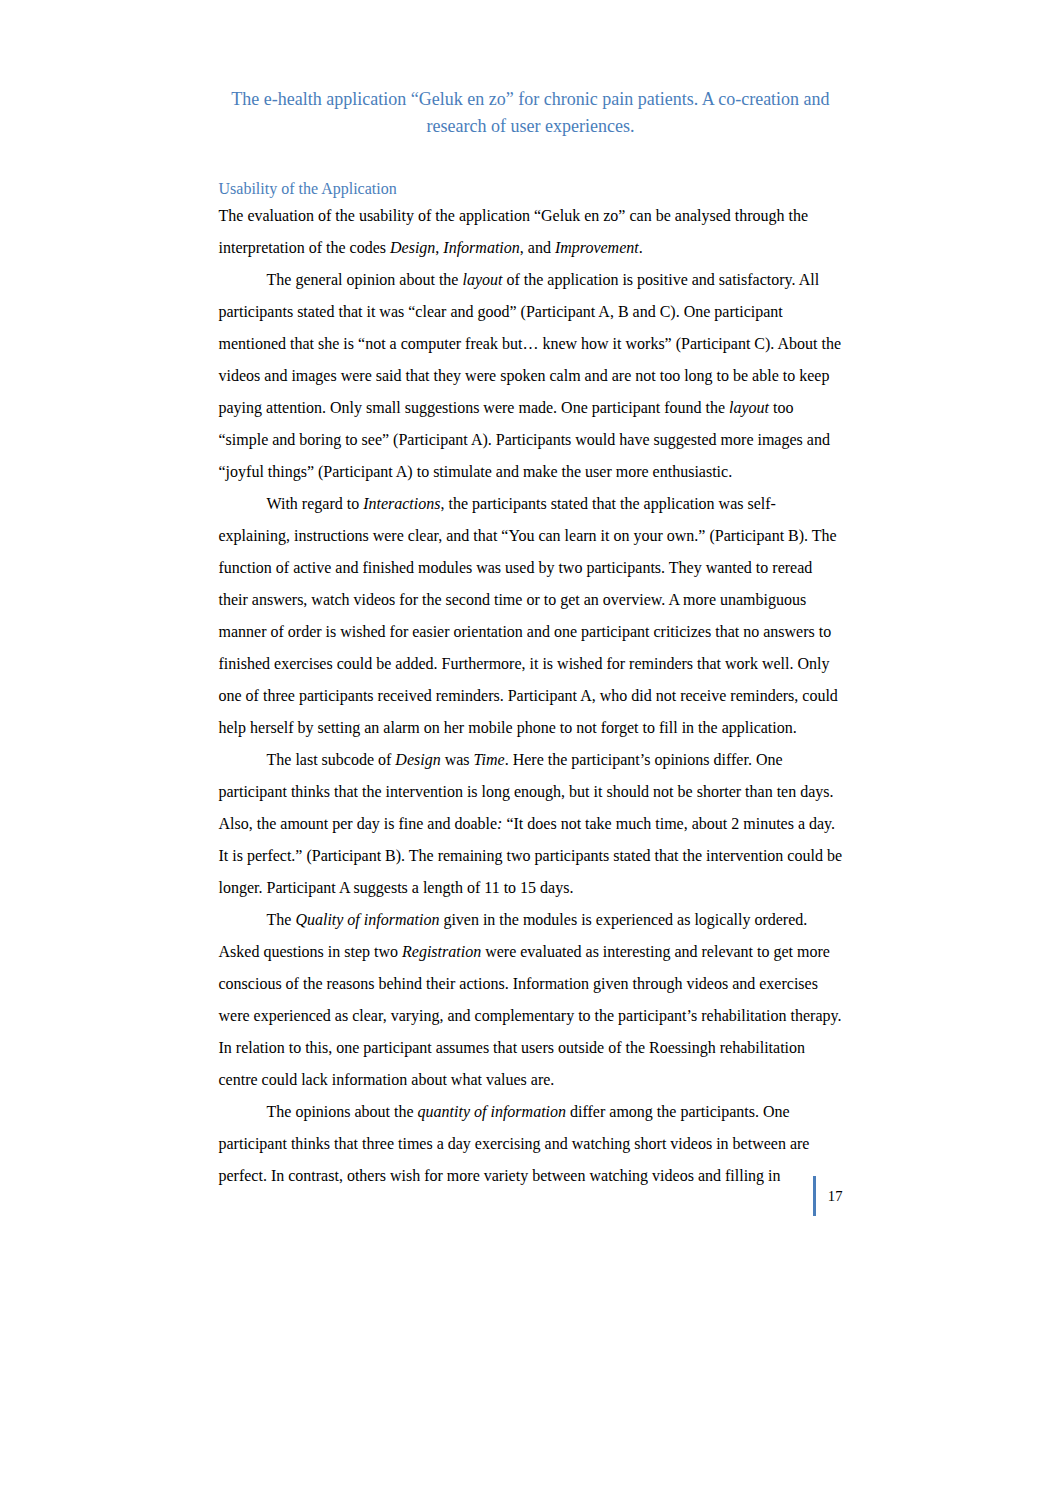The e-health application “Geluk en zo” for chronic pain patients. A co-creation and research of user experiences.
Usability of the Application
The evaluation of the usability of the application “Geluk en zo” can be analysed through the interpretation of the codes Design, Information, and Improvement.
The general opinion about the layout of the application is positive and satisfactory. All participants stated that it was “clear and good” (Participant A, B and C). One participant mentioned that she is “not a computer freak but… knew how it works” (Participant C). About the videos and images were said that they were spoken calm and are not too long to be able to keep paying attention. Only small suggestions were made. One participant found the layout too “simple and boring to see” (Participant A). Participants would have suggested more images and “joyful things” (Participant A) to stimulate and make the user more enthusiastic.
With regard to Interactions, the participants stated that the application was self-explaining, instructions were clear, and that “You can learn it on your own.” (Participant B). The function of active and finished modules was used by two participants. They wanted to reread their answers, watch videos for the second time or to get an overview. A more unambiguous manner of order is wished for easier orientation and one participant criticizes that no answers to finished exercises could be added. Furthermore, it is wished for reminders that work well. Only one of three participants received reminders. Participant A, who did not receive reminders, could help herself by setting an alarm on her mobile phone to not forget to fill in the application.
The last subcode of Design was Time. Here the participant’s opinions differ. One participant thinks that the intervention is long enough, but it should not be shorter than ten days. Also, the amount per day is fine and doable: “It does not take much time, about 2 minutes a day. It is perfect.” (Participant B). The remaining two participants stated that the intervention could be longer. Participant A suggests a length of 11 to 15 days.
The Quality of information given in the modules is experienced as logically ordered. Asked questions in step two Registration were evaluated as interesting and relevant to get more conscious of the reasons behind their actions. Information given through videos and exercises were experienced as clear, varying, and complementary to the participant’s rehabilitation therapy. In relation to this, one participant assumes that users outside of the Roessingh rehabilitation centre could lack information about what values are.
The opinions about the quantity of information differ among the participants. One participant thinks that three times a day exercising and watching short videos in between are perfect. In contrast, others wish for more variety between watching videos and filling in
17